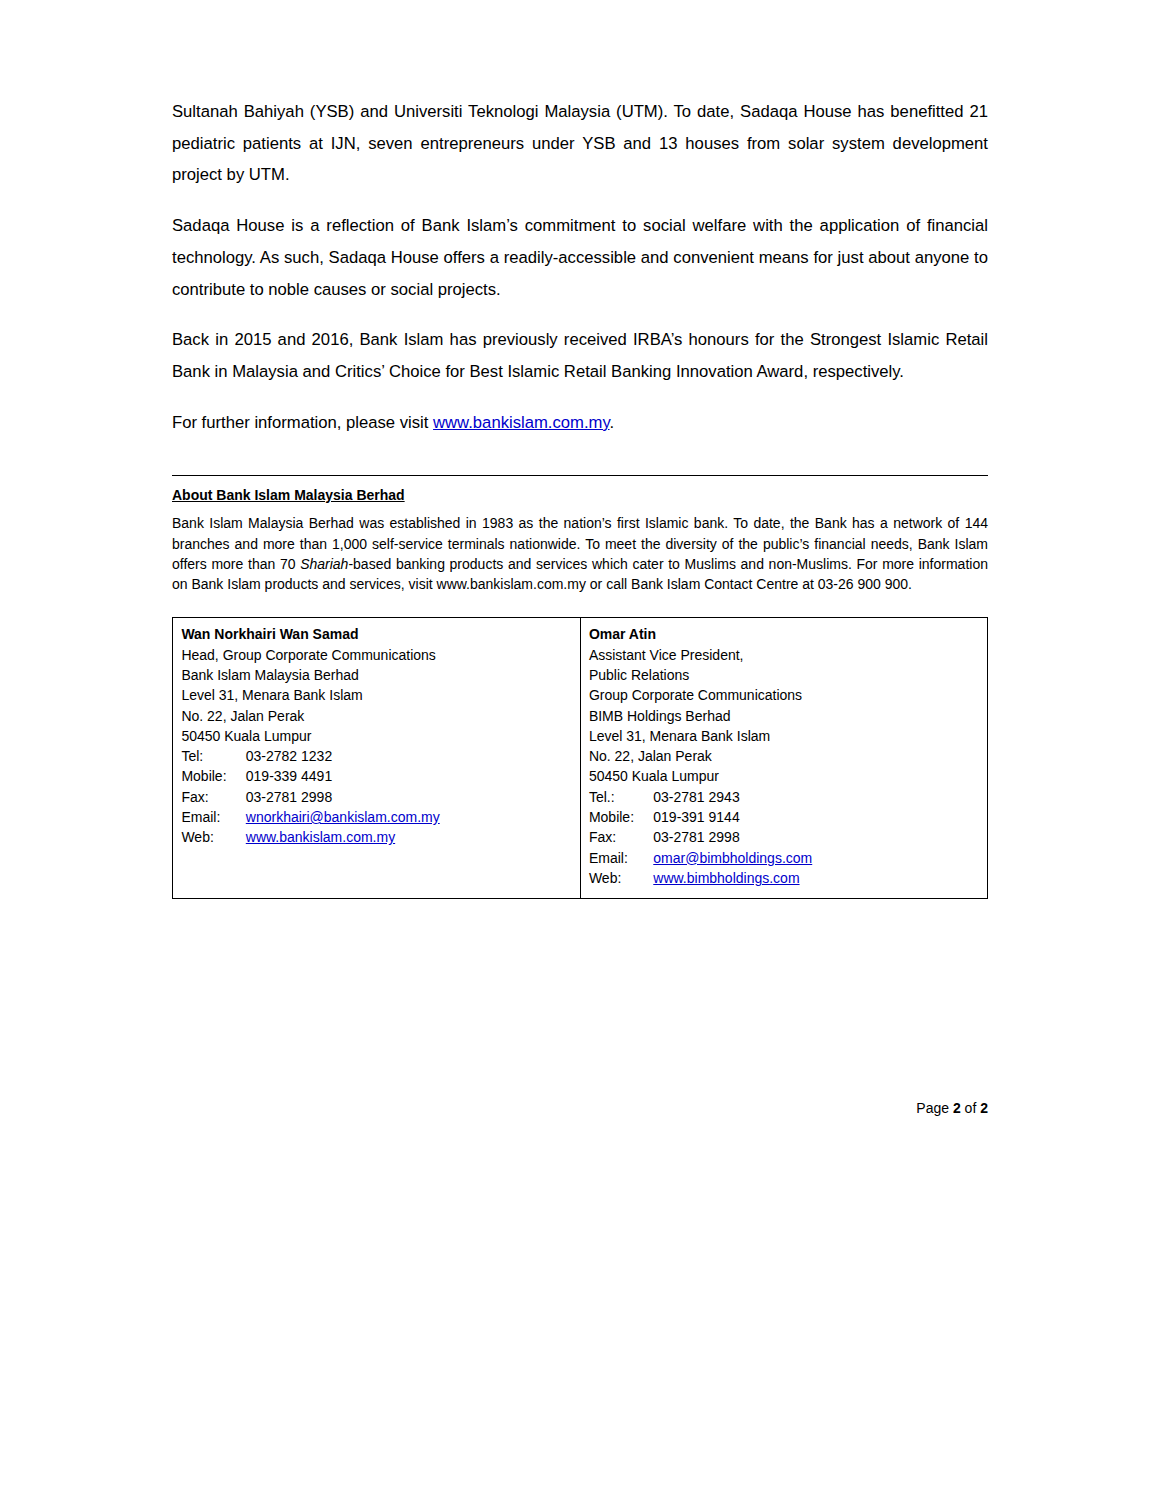Sultanah Bahiyah (YSB) and Universiti Teknologi Malaysia (UTM). To date, Sadaqa House has benefitted 21 pediatric patients at IJN, seven entrepreneurs under YSB and 13 houses from solar system development project by UTM.
Sadaqa House is a reflection of Bank Islam’s commitment to social welfare with the application of financial technology. As such, Sadaqa House offers a readily-accessible and convenient means for just about anyone to contribute to noble causes or social projects.
Back in 2015 and 2016, Bank Islam has previously received IRBA’s honours for the Strongest Islamic Retail Bank in Malaysia and Critics’ Choice for Best Islamic Retail Banking Innovation Award, respectively.
For further information, please visit www.bankislam.com.my.
About Bank Islam Malaysia Berhad
Bank Islam Malaysia Berhad was established in 1983 as the nation’s first Islamic bank. To date, the Bank has a network of 144 branches and more than 1,000 self-service terminals nationwide. To meet the diversity of the public’s financial needs, Bank Islam offers more than 70 Shariah-based banking products and services which cater to Muslims and non-Muslims. For more information on Bank Islam products and services, visit www.bankislam.com.my or call Bank Islam Contact Centre at 03-26 900 900.
| Wan Norkhairi Wan Samad Head, Group Corporate Communications Bank Islam Malaysia Berhad Level 31, Menara Bank Islam No. 22, Jalan Perak 50450 Kuala Lumpur Tel: 03-2782 1232 Mobile: 019-339 4491 Fax: 03-2781 2998 Email: wnorkhairi@bankislam.com.my Web: www.bankislam.com.my | Omar Atin Assistant Vice President, Public Relations Group Corporate Communications BIMB Holdings Berhad Level 31, Menara Bank Islam No. 22, Jalan Perak 50450 Kuala Lumpur Tel.: 03-2781 2943 Mobile: 019-391 9144 Fax: 03-2781 2998 Email: omar@bimbholdings.com Web: www.bimbholdings.com |
Page 2 of 2